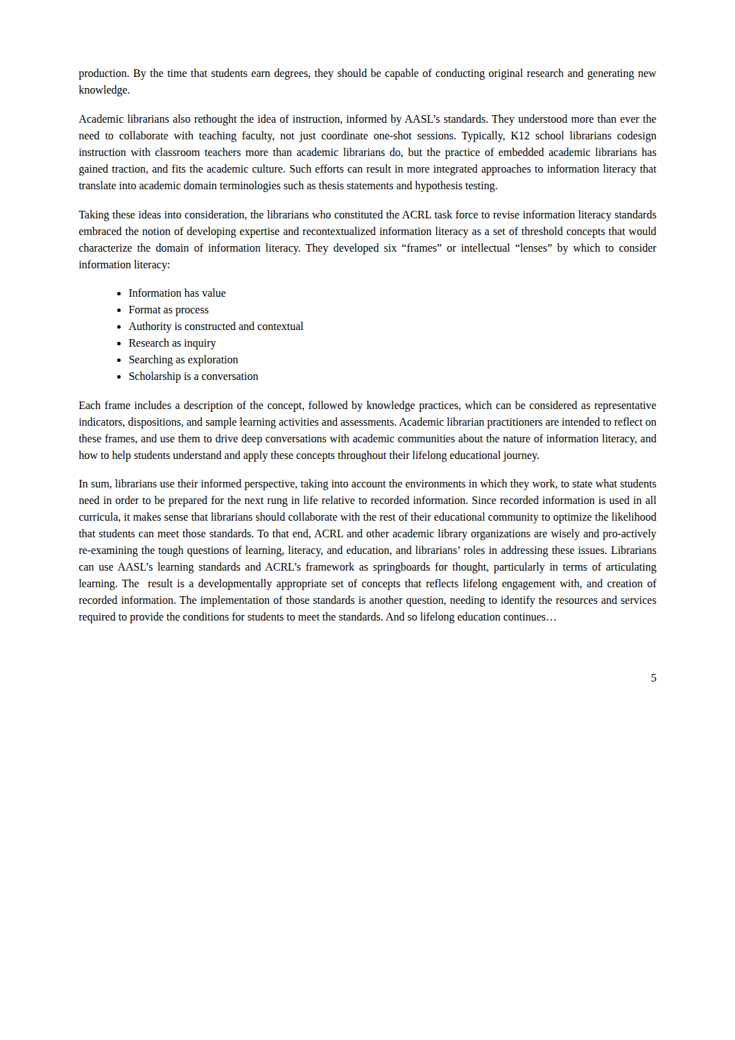production. By the time that students earn degrees, they should be capable of conducting original research and generating new knowledge.
Academic librarians also rethought the idea of instruction, informed by AASL’s standards. They understood more than ever the need to collaborate with teaching faculty, not just coordinate one-shot sessions. Typically, K12 school librarians codesign instruction with classroom teachers more than academic librarians do, but the practice of embedded academic librarians has gained traction, and fits the academic culture. Such efforts can result in more integrated approaches to information literacy that translate into academic domain terminologies such as thesis statements and hypothesis testing.
Taking these ideas into consideration, the librarians who constituted the ACRL task force to revise information literacy standards embraced the notion of developing expertise and recontextualized information literacy as a set of threshold concepts that would characterize the domain of information literacy. They developed six “frames” or intellectual “lenses” by which to consider information literacy:
Information has value
Format as process
Authority is constructed and contextual
Research as inquiry
Searching as exploration
Scholarship is a conversation
Each frame includes a description of the concept, followed by knowledge practices, which can be considered as representative indicators, dispositions, and sample learning activities and assessments. Academic librarian practitioners are intended to reflect on these frames, and use them to drive deep conversations with academic communities about the nature of information literacy, and how to help students understand and apply these concepts throughout their lifelong educational journey.
In sum, librarians use their informed perspective, taking into account the environments in which they work, to state what students need in order to be prepared for the next rung in life relative to recorded information. Since recorded information is used in all curricula, it makes sense that librarians should collaborate with the rest of their educational community to optimize the likelihood that students can meet those standards. To that end, ACRL and other academic library organizations are wisely and pro-actively re-examining the tough questions of learning, literacy, and education, and librarians’ roles in addressing these issues. Librarians can use AASL’s learning standards and ACRL’s framework as springboards for thought, particularly in terms of articulating learning. The result is a developmentally appropriate set of concepts that reflects lifelong engagement with, and creation of recorded information. The implementation of those standards is another question, needing to identify the resources and services required to provide the conditions for students to meet the standards. And so lifelong education continues…
5